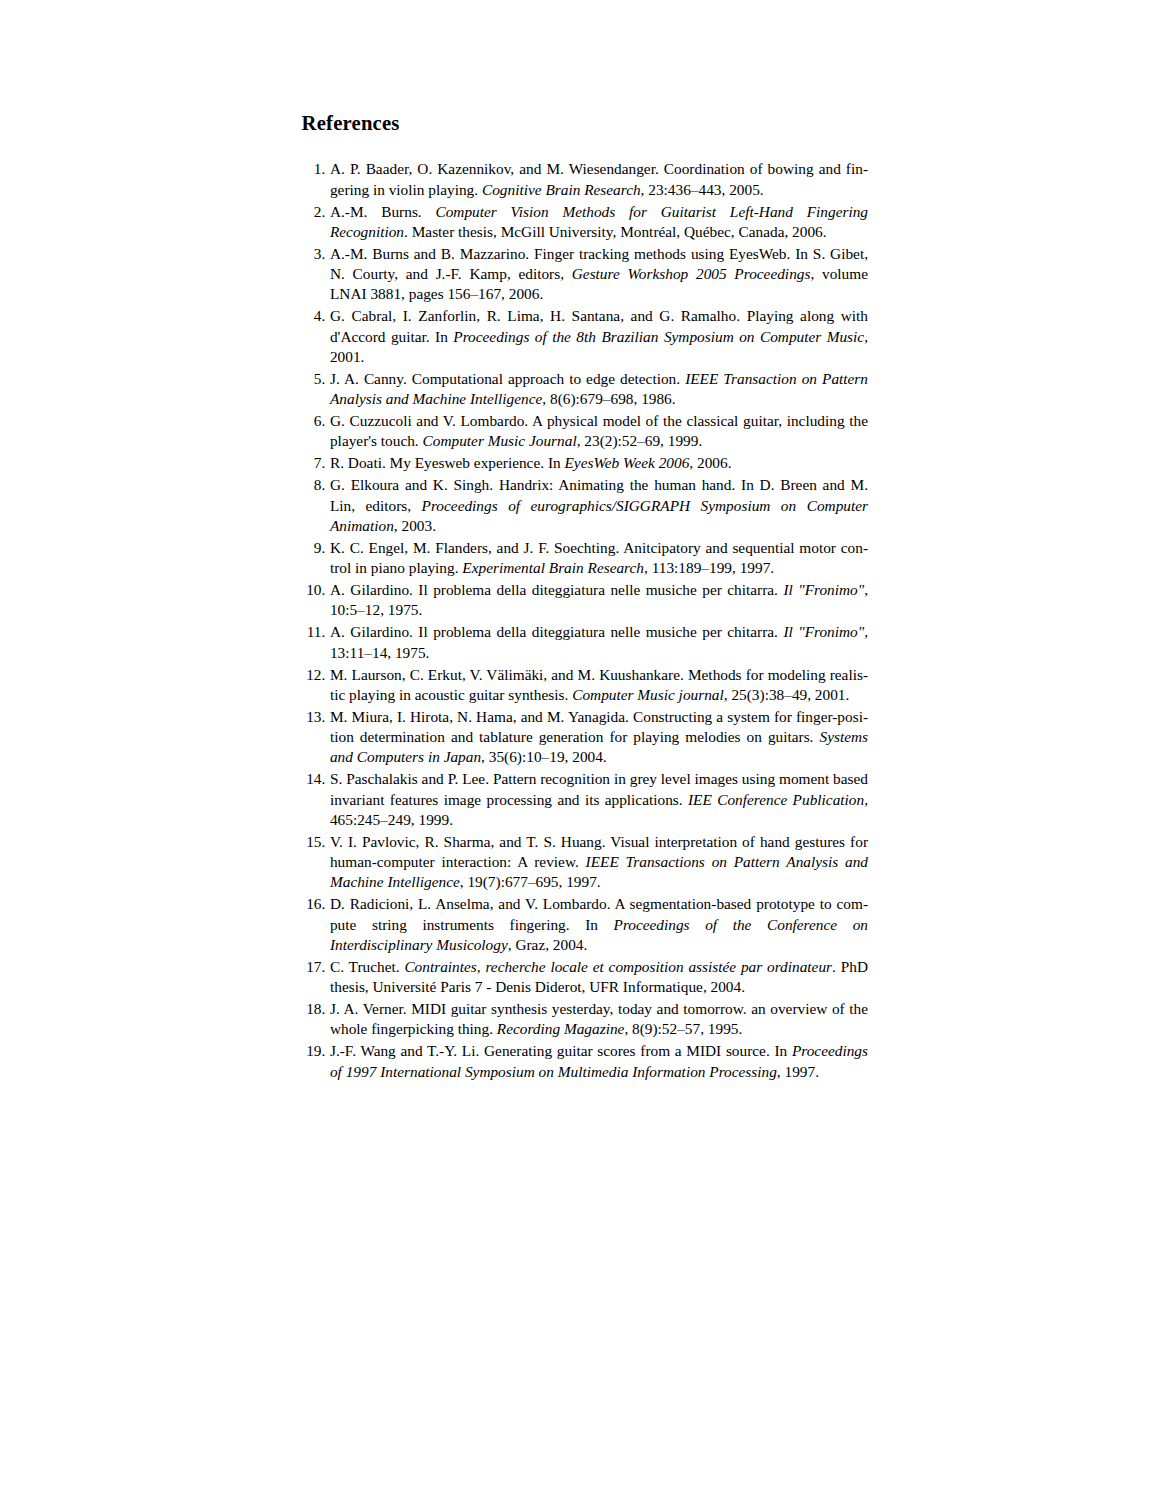References
A. P. Baader, O. Kazennikov, and M. Wiesendanger. Coordination of bowing and fingering in violin playing. Cognitive Brain Research, 23:436–443, 2005.
A.-M. Burns. Computer Vision Methods for Guitarist Left-Hand Fingering Recognition. Master thesis, McGill University, Montréal, Québec, Canada, 2006.
A.-M. Burns and B. Mazzarino. Finger tracking methods using EyesWeb. In S. Gibet, N. Courty, and J.-F. Kamp, editors, Gesture Workshop 2005 Proceedings, volume LNAI 3881, pages 156–167, 2006.
G. Cabral, I. Zanforlin, R. Lima, H. Santana, and G. Ramalho. Playing along with d'Accord guitar. In Proceedings of the 8th Brazilian Symposium on Computer Music, 2001.
J. A. Canny. Computational approach to edge detection. IEEE Transaction on Pattern Analysis and Machine Intelligence, 8(6):679–698, 1986.
G. Cuzzucoli and V. Lombardo. A physical model of the classical guitar, including the player's touch. Computer Music Journal, 23(2):52–69, 1999.
R. Doati. My Eyesweb experience. In EyesWeb Week 2006, 2006.
G. Elkoura and K. Singh. Handrix: Animating the human hand. In D. Breen and M. Lin, editors, Proceedings of eurographics/SIGGRAPH Symposium on Computer Animation, 2003.
K. C. Engel, M. Flanders, and J. F. Soechting. Anitcipatory and sequential motor control in piano playing. Experimental Brain Research, 113:189–199, 1997.
A. Gilardino. Il problema della diteggiatura nelle musiche per chitarra. Il "Fronimo", 10:5–12, 1975.
A. Gilardino. Il problema della diteggiatura nelle musiche per chitarra. Il "Fronimo", 13:11–14, 1975.
M. Laurson, C. Erkut, V. Välimäki, and M. Kuushankare. Methods for modeling realistic playing in acoustic guitar synthesis. Computer Music journal, 25(3):38–49, 2001.
M. Miura, I. Hirota, N. Hama, and M. Yanagida. Constructing a system for finger-position determination and tablature generation for playing melodies on guitars. Systems and Computers in Japan, 35(6):10–19, 2004.
S. Paschalakis and P. Lee. Pattern recognition in grey level images using moment based invariant features image processing and its applications. IEE Conference Publication, 465:245–249, 1999.
V. I. Pavlovic, R. Sharma, and T. S. Huang. Visual interpretation of hand gestures for human-computer interaction: A review. IEEE Transactions on Pattern Analysis and Machine Intelligence, 19(7):677–695, 1997.
D. Radicioni, L. Anselma, and V. Lombardo. A segmentation-based prototype to compute string instruments fingering. In Proceedings of the Conference on Interdisciplinary Musicology, Graz, 2004.
C. Truchet. Contraintes, recherche locale et composition assistée par ordinateur. PhD thesis, Université Paris 7 - Denis Diderot, UFR Informatique, 2004.
J. A. Verner. MIDI guitar synthesis yesterday, today and tomorrow. an overview of the whole fingerpicking thing. Recording Magazine, 8(9):52–57, 1995.
J.-F. Wang and T.-Y. Li. Generating guitar scores from a MIDI source. In Proceedings of 1997 International Symposium on Multimedia Information Processing, 1997.